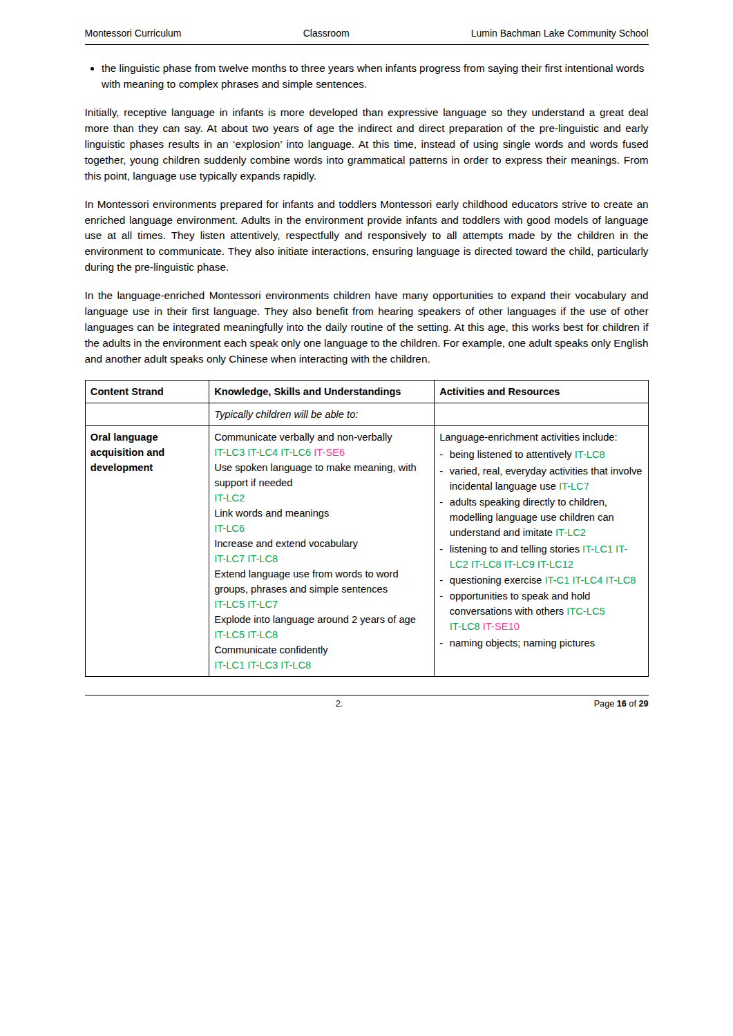Montessori Curriculum
Classroom
Lumin Bachman Lake Community School
the linguistic phase from twelve months to three years when infants progress from saying their first intentional words with meaning to complex phrases and simple sentences.
Initially, receptive language in infants is more developed than expressive language so they understand a great deal more than they can say. At about two years of age the indirect and direct preparation of the pre-linguistic and early linguistic phases results in an ‘explosion’ into language. At this time, instead of using single words and words fused together, young children suddenly combine words into grammatical patterns in order to express their meanings. From this point, language use typically expands rapidly.
In Montessori environments prepared for infants and toddlers Montessori early childhood educators strive to create an enriched language environment. Adults in the environment provide infants and toddlers with good models of language use at all times. They listen attentively, respectfully and responsively to all attempts made by the children in the environment to communicate. They also initiate interactions, ensuring language is directed toward the child, particularly during the pre-linguistic phase.
In the language-enriched Montessori environments children have many opportunities to expand their vocabulary and language use in their first language. They also benefit from hearing speakers of other languages if the use of other languages can be integrated meaningfully into the daily routine of the setting. At this age, this works best for children if the adults in the environment each speak only one language to the children. For example, one adult speaks only English and another adult speaks only Chinese when interacting with the children.
| Content Strand | Knowledge, Skills and Understandings | Activities and Resources |
| --- | --- | --- |
| | Typically children will be able to: | |
| Oral language acquisition and development | Communicate verbally and non-verbally IT-LC3 IT-LC4 IT-LC6 IT-SE6 Use spoken language to make meaning, with support if needed IT-LC2 Link words and meanings IT-LC6 Increase and extend vocabulary IT-LC7 IT-LC8 Extend language use from words to word groups, phrases and simple sentences IT-LC5 IT-LC7 Explode into language around 2 years of age IT-LC5 IT-LC8 Communicate confidently IT-LC1 IT-LC3 IT-LC8 | Language-enrichment activities include: being listened to attentively IT-LC8 varied, real, everyday activities that involve incidental language use IT-LC7 adults speaking directly to children, modelling language use children can understand and imitate IT-LC2 listening to and telling stories IT-LC1 IT-LC2 IT-LC8 IT-LC9 IT-LC12 questioning exercise IT-C1 IT-LC4 IT-LC8 opportunities to speak and hold conversations with others ITC-LC5 IT-LC8 IT-SE10 naming objects; naming pictures |
2.
Page 16 of 29